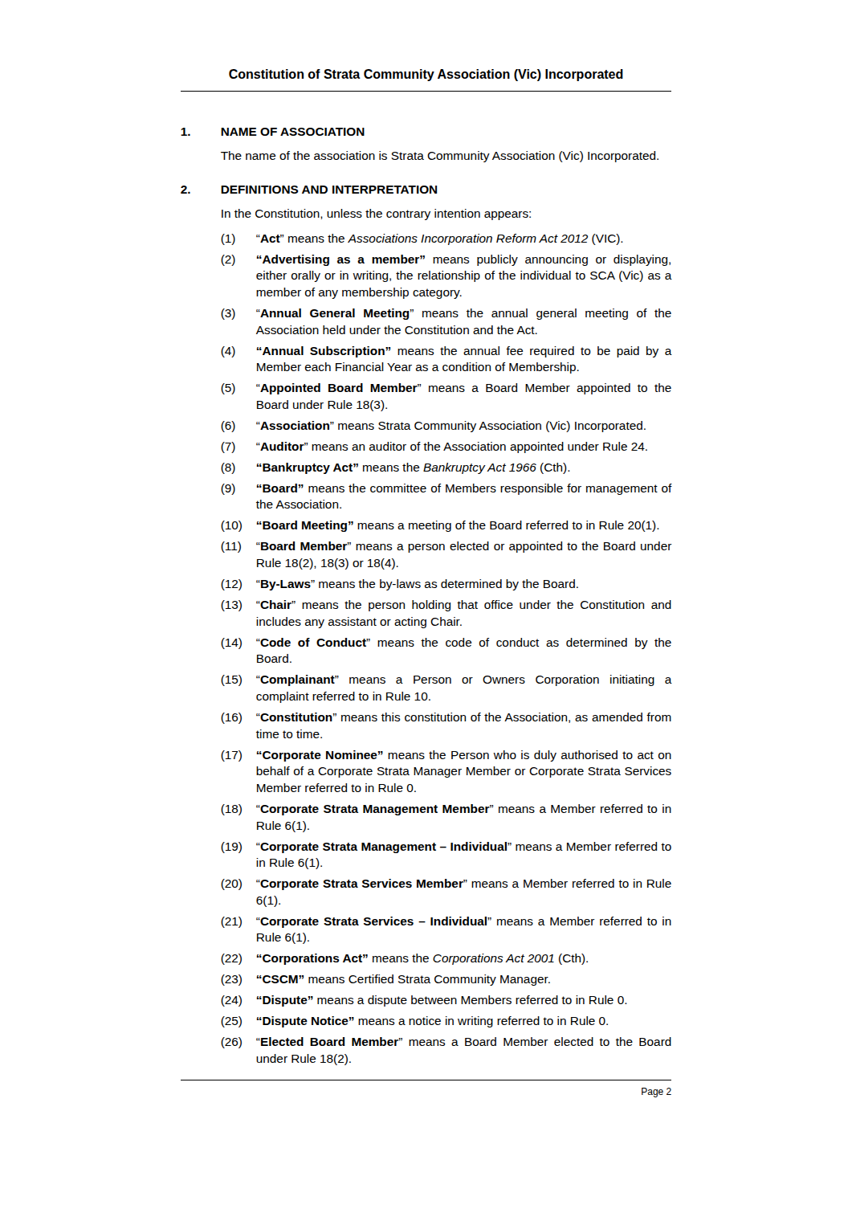Constitution of Strata Community Association (Vic) Incorporated
1.
Name of Association
The name of the association is Strata Community Association (Vic) Incorporated.
2.
Definitions and Interpretation
In the Constitution, unless the contrary intention appears:
(1)“Act” means the Associations Incorporation Reform Act 2012 (VIC).
(2)“Advertising as a member” means publicly announcing or displaying, either orally or in writing, the relationship of the individual to SCA (Vic) as a member of any membership category.
(3)“Annual General Meeting” means the annual general meeting of the Association held under the Constitution and the Act.
(4)“Annual Subscription” means the annual fee required to be paid by a Member each Financial Year as a condition of Membership.
(5)“Appointed Board Member” means a Board Member appointed to the Board under Rule 18(3).
(6)“Association” means Strata Community Association (Vic) Incorporated.
(7)“Auditor” means an auditor of the Association appointed under Rule 24.
(8)“Bankruptcy Act” means the Bankruptcy Act 1966 (Cth).
(9)“Board” means the committee of Members responsible for management of the Association.
(10)“Board Meeting” means a meeting of the Board referred to in Rule 20(1).
(11)“Board Member” means a person elected or appointed to the Board under Rule 18(2), 18(3) or 18(4).
(12)“By-Laws” means the by-laws as determined by the Board.
(13)“Chair” means the person holding that office under the Constitution and includes any assistant or acting Chair.
(14)“Code of Conduct” means the code of conduct as determined by the Board.
(15)“Complainant” means a Person or Owners Corporation initiating a complaint referred to in Rule 10.
(16)“Constitution” means this constitution of the Association, as amended from time to time.
(17)“Corporate Nominee” means the Person who is duly authorised to act on behalf of a Corporate Strata Manager Member or Corporate Strata Services Member referred to in Rule 0.
(18)“Corporate Strata Management Member” means a Member referred to in Rule 6(1).
(19)“Corporate Strata Management – Individual” means a Member referred to in Rule 6(1).
(20)“Corporate Strata Services Member” means a Member referred to in Rule 6(1).
(21)“Corporate Strata Services – Individual” means a Member referred to in Rule 6(1).
(22)“Corporations Act” means the Corporations Act 2001 (Cth).
(23)“CSCM” means Certified Strata Community Manager.
(24)“Dispute” means a dispute between Members referred to in Rule 0.
(25)“Dispute Notice” means a notice in writing referred to in Rule 0.
(26)“Elected Board Member” means a Board Member elected to the Board under Rule 18(2).
Page 2